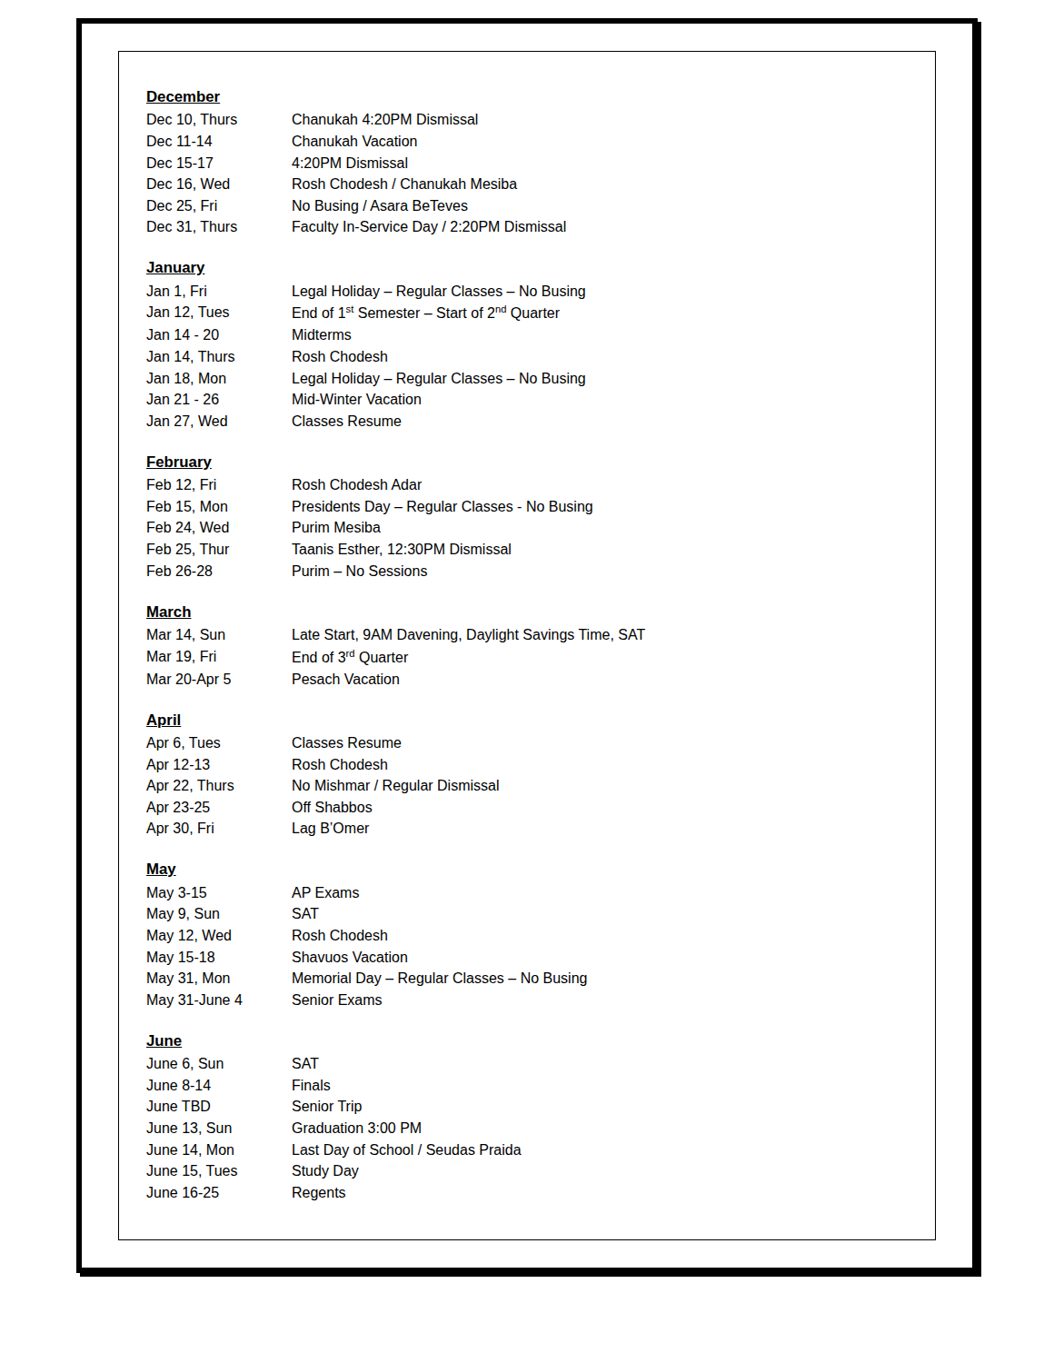December
| Dec 10, Thurs | Chanukah 4:20PM Dismissal |
| Dec 11-14 | Chanukah Vacation |
| Dec 15-17 | 4:20PM Dismissal |
| Dec 16, Wed | Rosh Chodesh / Chanukah Mesiba |
| Dec 25, Fri | No Busing / Asara BeTeves |
| Dec 31, Thurs | Faculty In-Service Day / 2:20PM Dismissal |
January
| Jan 1, Fri | Legal Holiday – Regular Classes – No Busing |
| Jan 12, Tues | End of 1 st Semester – Start of 2 nd Quarter |
| Jan 14 - 20 | Midterms |
| Jan 14, Thurs | Rosh Chodesh |
| Jan 18, Mon | Legal Holiday – Regular Classes – No Busing |
| Jan 21 - 26 | Mid-Winter Vacation |
| Jan 27, Wed | Classes Resume |
February
| Feb 12, Fri | Rosh Chodesh Adar |
| Feb 15, Mon | Presidents Day – Regular Classes - No Busing |
| Feb 24, Wed | Purim Mesiba |
| Feb 25, Thur | Taanis Esther, 12:30PM Dismissal |
| Feb 26-28 | Purim – No Sessions |
March
| Mar 14, Sun | Late Start, 9AM Davening, Daylight Savings Time, SAT |
| Mar 19, Fri | End of 3 rd Quarter |
| Mar 20-Apr 5 | Pesach Vacation |
April
| Apr 6, Tues | Classes Resume |
| Apr 12-13 | Rosh Chodesh |
| Apr 22, Thurs | No Mishmar / Regular Dismissal |
| Apr 23-25 | Off Shabbos |
| Apr 30, Fri | Lag B’Omer |
May
| May 3-15 | AP Exams |
| May 9, Sun | SAT |
| May 12, Wed | Rosh Chodesh |
| May 15-18 | Shavuos Vacation |
| May 31, Mon | Memorial Day – Regular Classes – No Busing |
| May 31-June 4 | Senior Exams |
June
| June 6, Sun | SAT |
| June 8-14 | Finals |
| June TBD | Senior Trip |
| June 13, Sun | Graduation 3:00 PM |
| June 14, Mon | Last Day of School / Seudas Praida |
| June 15, Tues | Study Day |
| June 16-25 | Regents |